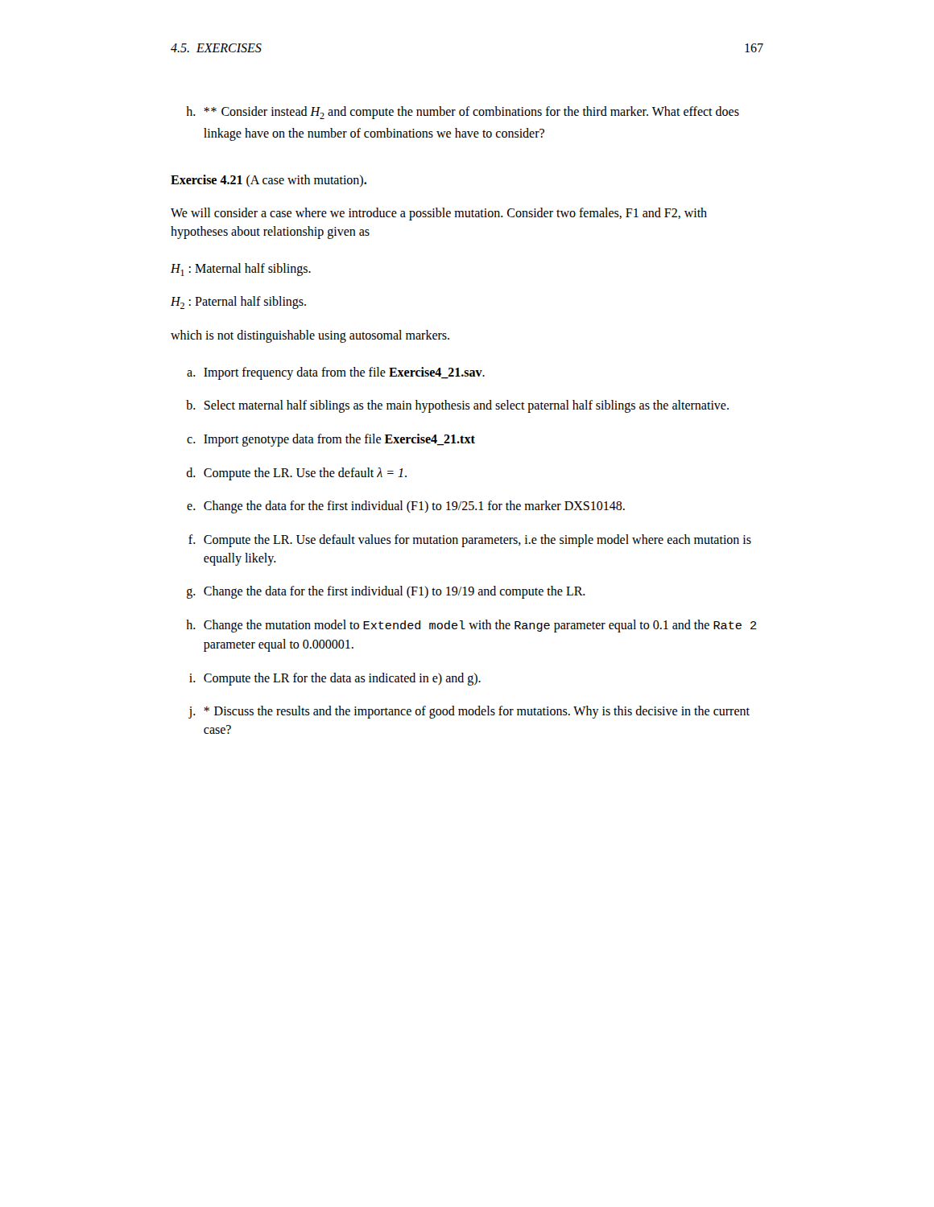4.5. EXERCISES 167
** Consider instead H2 and compute the number of combinations for the third marker. What effect does linkage have on the number of combinations we have to consider?
Exercise 4.21 (A case with mutation).
We will consider a case where we introduce a possible mutation. Consider two females, F1 and F2, with hypotheses about relationship given as
H1 : Maternal half siblings.
H2 : Paternal half siblings.
which is not distinguishable using autosomal markers.
Import frequency data from the file Exercise4_21.sav.
Select maternal half siblings as the main hypothesis and select paternal half siblings as the alternative.
Import genotype data from the file Exercise4_21.txt
Compute the LR. Use the default λ = 1.
Change the data for the first individual (F1) to 19/25.1 for the marker DXS10148.
Compute the LR. Use default values for mutation parameters, i.e the simple model where each mutation is equally likely.
Change the data for the first individual (F1) to 19/19 and compute the LR.
Change the mutation model to Extended model with the Range parameter equal to 0.1 and the Rate 2 parameter equal to 0.000001.
Compute the LR for the data as indicated in e) and g).
* Discuss the results and the importance of good models for mutations. Why is this decisive in the current case?